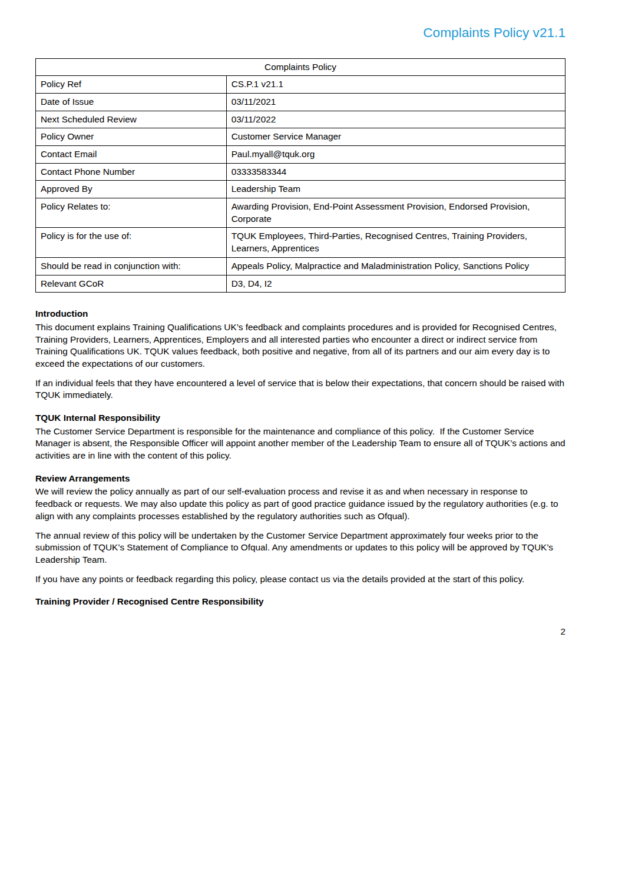Complaints Policy v21.1
Complaints Policy
| Policy Ref | CS.P.1 v21.1 |
| Date of Issue | 03/11/2021 |
| Next Scheduled Review | 03/11/2022 |
| Policy Owner | Customer Service Manager |
| Contact Email | Paul.myall@tquk.org |
| Contact Phone Number | 03333583344 |
| Approved By | Leadership Team |
| Policy Relates to: | Awarding Provision, End-Point Assessment Provision, Endorsed Provision, Corporate |
| Policy is for the use of: | TQUK Employees, Third-Parties, Recognised Centres, Training Providers, Learners, Apprentices |
| Should be read in conjunction with: | Appeals Policy, Malpractice and Maladministration Policy, Sanctions Policy |
| Relevant GCoR | D3, D4, I2 |
Introduction
This document explains Training Qualifications UK’s feedback and complaints procedures and is provided for Recognised Centres, Training Providers, Learners, Apprentices, Employers and all interested parties who encounter a direct or indirect service from Training Qualifications UK. TQUK values feedback, both positive and negative, from all of its partners and our aim every day is to exceed the expectations of our customers.
If an individual feels that they have encountered a level of service that is below their expectations, that concern should be raised with TQUK immediately.
TQUK Internal Responsibility
The Customer Service Department is responsible for the maintenance and compliance of this policy. If the Customer Service Manager is absent, the Responsible Officer will appoint another member of the Leadership Team to ensure all of TQUK’s actions and activities are in line with the content of this policy.
Review Arrangements
We will review the policy annually as part of our self-evaluation process and revise it as and when necessary in response to feedback or requests. We may also update this policy as part of good practice guidance issued by the regulatory authorities (e.g. to align with any complaints processes established by the regulatory authorities such as Ofqual).
The annual review of this policy will be undertaken by the Customer Service Department approximately four weeks prior to the submission of TQUK’s Statement of Compliance to Ofqual. Any amendments or updates to this policy will be approved by TQUK’s Leadership Team.
If you have any points or feedback regarding this policy, please contact us via the details provided at the start of this policy.
Training Provider / Recognised Centre Responsibility
2